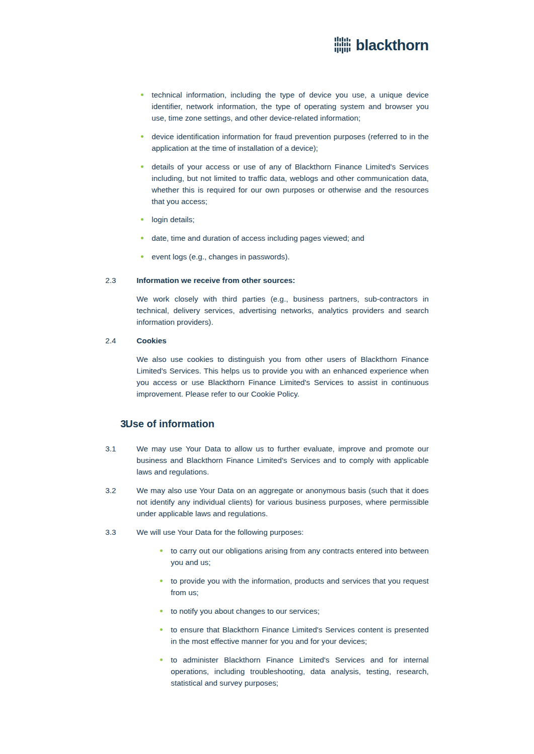blackthorn
technical information, including the type of device you use, a unique device identifier, network information, the type of operating system and browser you use, time zone settings, and other device-related information;
device identification information for fraud prevention purposes (referred to in the application at the time of installation of a device);
details of your access or use of any of Blackthorn Finance Limited's Services including, but not limited to traffic data, weblogs and other communication data, whether this is required for our own purposes or otherwise and the resources that you access;
login details;
date, time and duration of access including pages viewed; and
event logs (e.g., changes in passwords).
2.3
Information we receive from other sources:
We work closely with third parties (e.g., business partners, sub-contractors in technical, delivery services, advertising networks, analytics providers and search information providers).
2.4
Cookies
We also use cookies to distinguish you from other users of Blackthorn Finance Limited's Services. This helps us to provide you with an enhanced experience when you access or use Blackthorn Finance Limited's Services to assist in continuous improvement. Please refer to our Cookie Policy.
3.
Use of information
3.1
We may use Your Data to allow us to further evaluate, improve and promote our business and Blackthorn Finance Limited's Services and to comply with applicable laws and regulations.
3.2
We may also use Your Data on an aggregate or anonymous basis (such that it does not identify any individual clients) for various business purposes, where permissible under applicable laws and regulations.
3.3
We will use Your Data for the following purposes:
to carry out our obligations arising from any contracts entered into between you and us;
to provide you with the information, products and services that you request from us;
to notify you about changes to our services;
to ensure that Blackthorn Finance Limited's Services content is presented in the most effective manner for you and for your devices;
to administer Blackthorn Finance Limited's Services and for internal operations, including troubleshooting, data analysis, testing, research, statistical and survey purposes;